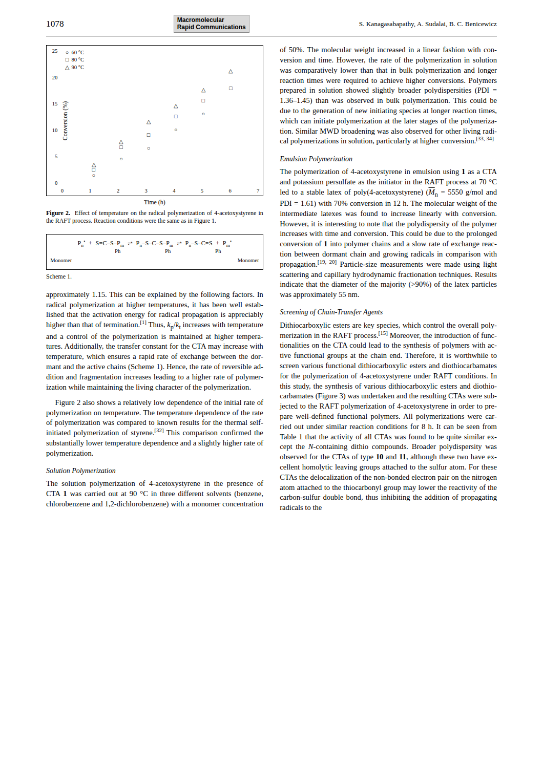1078
Macromolecular
Rapid Communications
S. Kanagasabapathy, A. Sudalai, B. C. Benicewicz
Conversion (%)
25
20
15
10
5
0
○ 60 °C
□ 80 °C
△ 90 °C
○ □ △ ○ □ △ ○ □ △ ○ □ △ ○ □ △ □ △
0
1
2
3
4
5
6
7
Time (h)
Figure 2. Effect of temperature on the radical polymerization of 4-acetoxystyrene in the RAFT process. Reaction conditions were the same as in Figure 1.
Pn• + S=C–S–Pm ⇌ Pn–S–C–S–Pm ⇌ Pn–S–C=S + Pm•
Ph Ph Ph
Monomer Monomer
Scheme 1.
approximately 1.15. This can be explained by the following factors. In radical polymerization at higher temperatures, it has been well established that the activation energy for radical propagation is appreciably higher than that of termination.[1] Thus, kp/kt increases with temperature and a control of the polymerization is maintained at higher temperatures. Additionally, the transfer constant for the CTA may increase with temperature, which ensures a rapid rate of exchange between the dormant and the active chains (Scheme 1). Hence, the rate of reversible addition and fragmentation increases leading to a higher rate of polymerization while maintaining the living character of the polymerization.
Figure 2 also shows a relatively low dependence of the initial rate of polymerization on temperature. The temperature dependence of the rate of polymerization was compared to known results for the thermal self-initiated polymerization of styrene.[32] This comparison confirmed the substantially lower temperature dependence and a slightly higher rate of polymerization.
Solution Polymerization
The solution polymerization of 4-acetoxystyrene in the presence of CTA 1 was carried out at 90 °C in three different solvents (benzene, chlorobenzene and 1,2-dichlorobenzene) with a monomer concentration of 50%. The molecular weight increased in a linear fashion with conversion and time. However, the rate of the polymerization in solution was comparatively lower than that in bulk polymerization and longer reaction times were required to achieve higher conversions. Polymers prepared in solution showed slightly broader polydispersities (PDI = 1.36–1.45) than was observed in bulk polymerization. This could be due to the generation of new initiating species at longer reaction times, which can initiate polymerization at the later stages of the polymerization. Similar MWD broadening was also observed for other living radical polymerizations in solution, particularly at higher conversion.[33, 34]
Emulsion Polymerization
The polymerization of 4-acetoxystyrene in emulsion using 1 as a CTA and potassium persulfate as the initiator in the RAFT process at 70 °C led to a stable latex of poly(4-acetoxystyrene) (Mn = 5550 g/mol and PDI = 1.61) with 70% conversion in 12 h. The molecular weight of the intermediate latexes was found to increase linearly with conversion. However, it is interesting to note that the polydispersity of the polymer increases with time and conversion. This could be due to the prolonged conversion of 1 into polymer chains and a slow rate of exchange reaction between dormant chain and growing radicals in comparison with propagation.[19, 20] Particle-size measurements were made using light scattering and capillary hydrodynamic fractionation techniques. Results indicate that the diameter of the majority (>90%) of the latex particles was approximately 55 nm.
Screening of Chain-Transfer Agents
Dithiocarboxylic esters are key species, which control the overall polymerization in the RAFT process.[15] Moreover, the introduction of functionalities on the CTA could lead to the synthesis of polymers with active functional groups at the chain end. Therefore, it is worthwhile to screen various functional dithiocarboxylic esters and diothiocarbamates for the polymerization of 4-acetoxystyrene under RAFT conditions. In this study, the synthesis of various dithiocarboxylic esters and diothiocarbamates (Figure 3) was undertaken and the resulting CTAs were subjected to the RAFT polymerization of 4-acetoxystyrene in order to prepare well-defined functional polymers. All polymerizations were carried out under similar reaction conditions for 8 h. It can be seen from Table 1 that the activity of all CTAs was found to be quite similar except the N-containing dithio compounds. Broader polydispersity was observed for the CTAs of type 10 and 11, although these two have excellent homolytic leaving groups attached to the sulfur atom. For these CTAs the delocalization of the non-bonded electron pair on the nitrogen atom attached to the thiocarbonyl group may lower the reactivity of the carbon-sulfur double bond, thus inhibiting the addition of propagating radicals to the